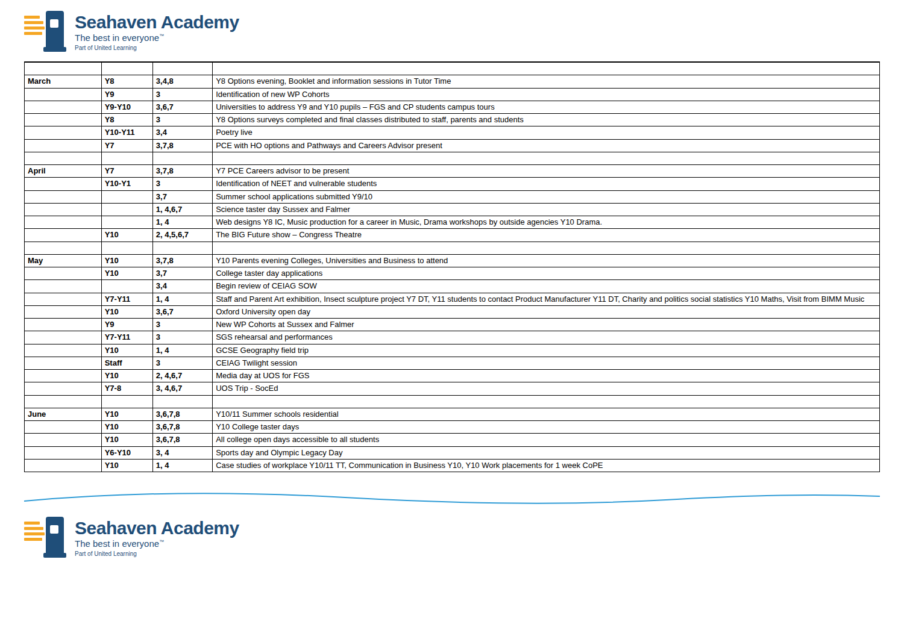Seahaven Academy
The best in everyone™
Part of United Learning
| March | Y8 | 3,4,8 | Y8 Options evening, Booklet and information sessions in Tutor Time |
| | Y9 | 3 | Identification of new WP Cohorts |
| | Y9-Y10 | 3,6,7 | Universities to address Y9 and Y10 pupils – FGS and CP students campus tours |
| | Y8 | 3 | Y8 Options surveys completed and final classes distributed to staff, parents and students |
| | Y10-Y11 | 3,4 | Poetry live |
| | Y7 | 3,7,8 | PCE with HO options and Pathways and Careers Advisor present |
| April | Y7 | 3,7,8 | Y7 PCE Careers advisor to be present |
| | Y10-Y1 | 3 | Identification of NEET and vulnerable students |
| | | 3,7 | Summer school applications submitted Y9/10 |
| | | 1, 4,6,7 | Science taster day Sussex and Falmer |
| | | 1, 4 | Web designs Y8 IC, Music production for a career in Music, Drama workshops by outside agencies Y10 Drama. |
| | Y10 | 2, 4,5,6,7 | The BIG Future show – Congress Theatre |
| May | Y10 | 3,7,8 | Y10 Parents evening Colleges, Universities and Business to attend |
| | Y10 | 3,7 | College taster day applications |
| | | 3,4 | Begin review of CEIAG SOW |
| | Y7-Y11 | 1, 4 | Staff and Parent Art exhibition, Insect sculpture project Y7 DT, Y11 students to contact Product Manufacturer Y11 DT, Charity and politics social statistics Y10 Maths, Visit from BIMM Music |
| | Y10 | 3,6,7 | Oxford University open day |
| | Y9 | 3 | New WP Cohorts at Sussex and Falmer |
| | Y7-Y11 | 3 | SGS rehearsal and performances |
| | Y10 | 1, 4 | GCSE Geography field trip |
| | Staff | 3 | CEIAG Twilight session |
| | Y10 | 2, 4,6,7 | Media day at UOS for FGS |
| | Y7-8 | 3, 4,6,7 | UOS Trip - SocEd |
| June | Y10 | 3,6,7,8 | Y10/11 Summer schools residential |
| | Y10 | 3,6,7,8 | Y10 College taster days |
| | Y10 | 3,6,7,8 | All college open days accessible to all students |
| | Y6-Y10 | 3, 4 | Sports day and Olympic Legacy Day |
| | Y10 | 1, 4 | Case studies of workplace Y10/11 TT, Communication in Business Y10, Y10 Work placements for 1 week CoPE |
Seahaven Academy
The best in everyone™
Part of United Learning